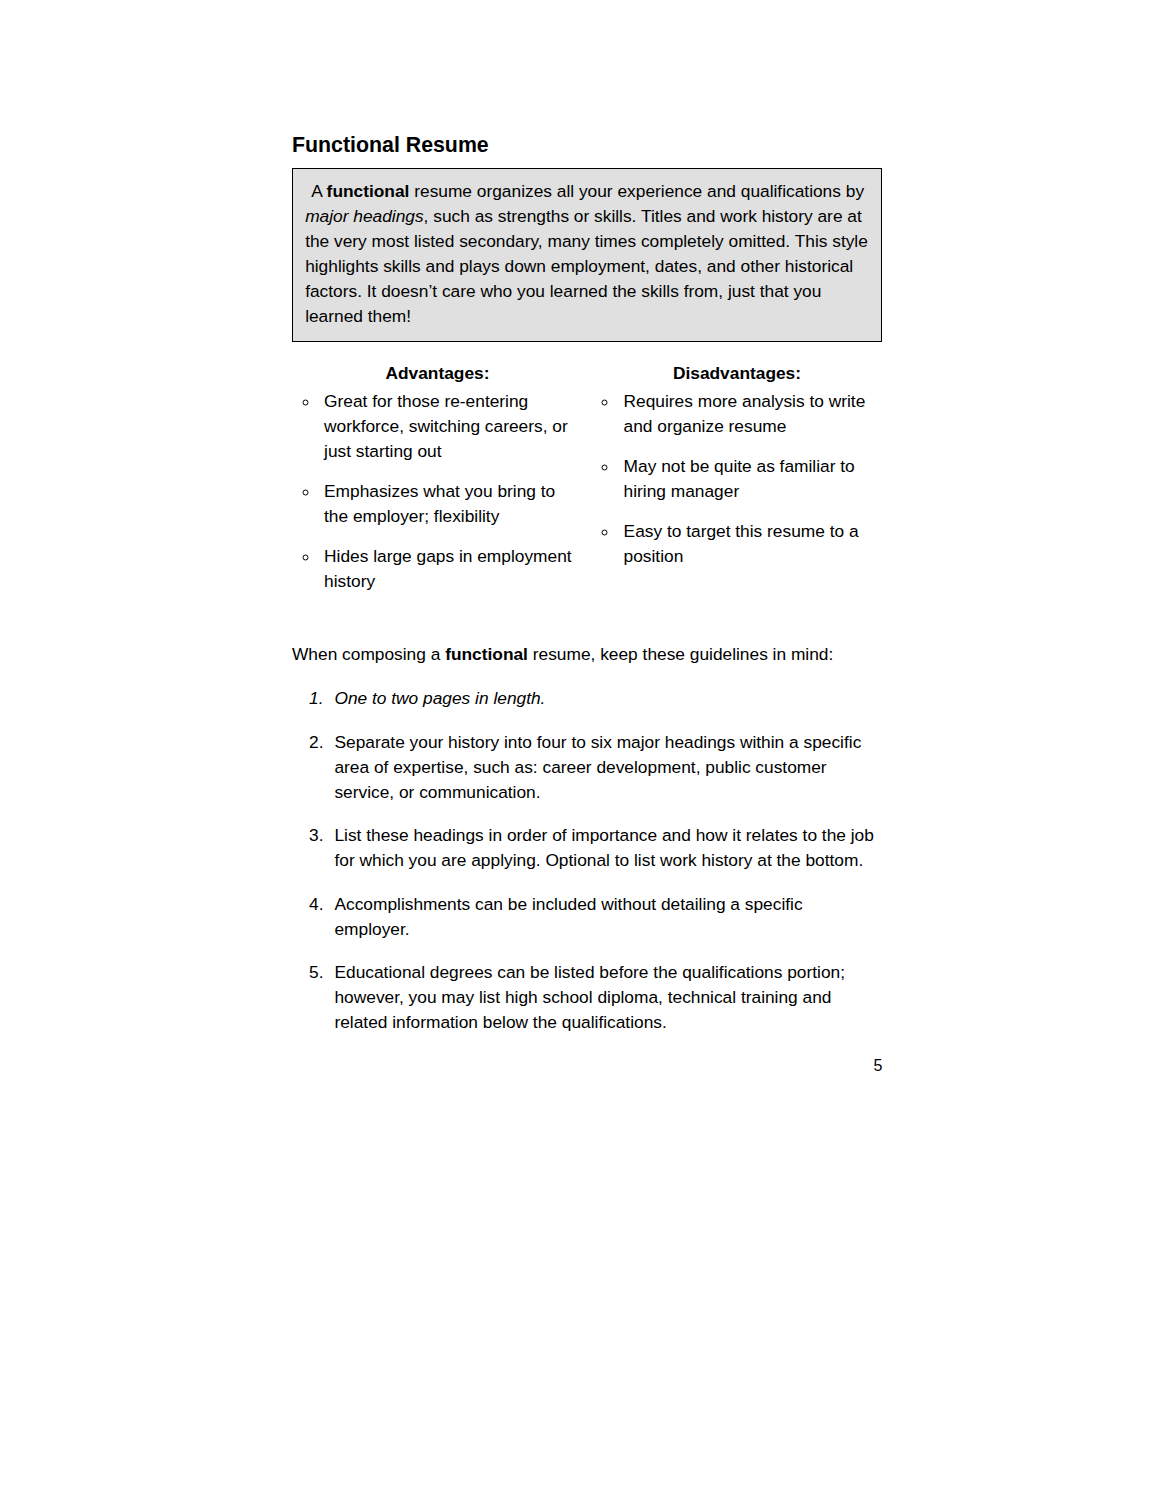Functional Resume
A functional resume organizes all your experience and qualifications by major headings, such as strengths or skills. Titles and work history are at the very most listed secondary, many times completely omitted. This style highlights skills and plays down employment, dates, and other historical factors. It doesn’t care who you learned the skills from, just that you learned them!
Advantages:
Great for those re-entering workforce, switching careers, or just starting out
Emphasizes what you bring to the employer; flexibility
Hides large gaps in employment history
Disadvantages:
Requires more analysis to write and organize resume
May not be quite as familiar to hiring manager
Easy to target this resume to a position
When composing a functional resume, keep these guidelines in mind:
One to two pages in length.
Separate your history into four to six major headings within a specific area of expertise, such as: career development, public customer service, or communication.
List these headings in order of importance and how it relates to the job for which you are applying. Optional to list work history at the bottom.
Accomplishments can be included without detailing a specific employer.
Educational degrees can be listed before the qualifications portion; however, you may list high school diploma, technical training and related information below the qualifications.
5